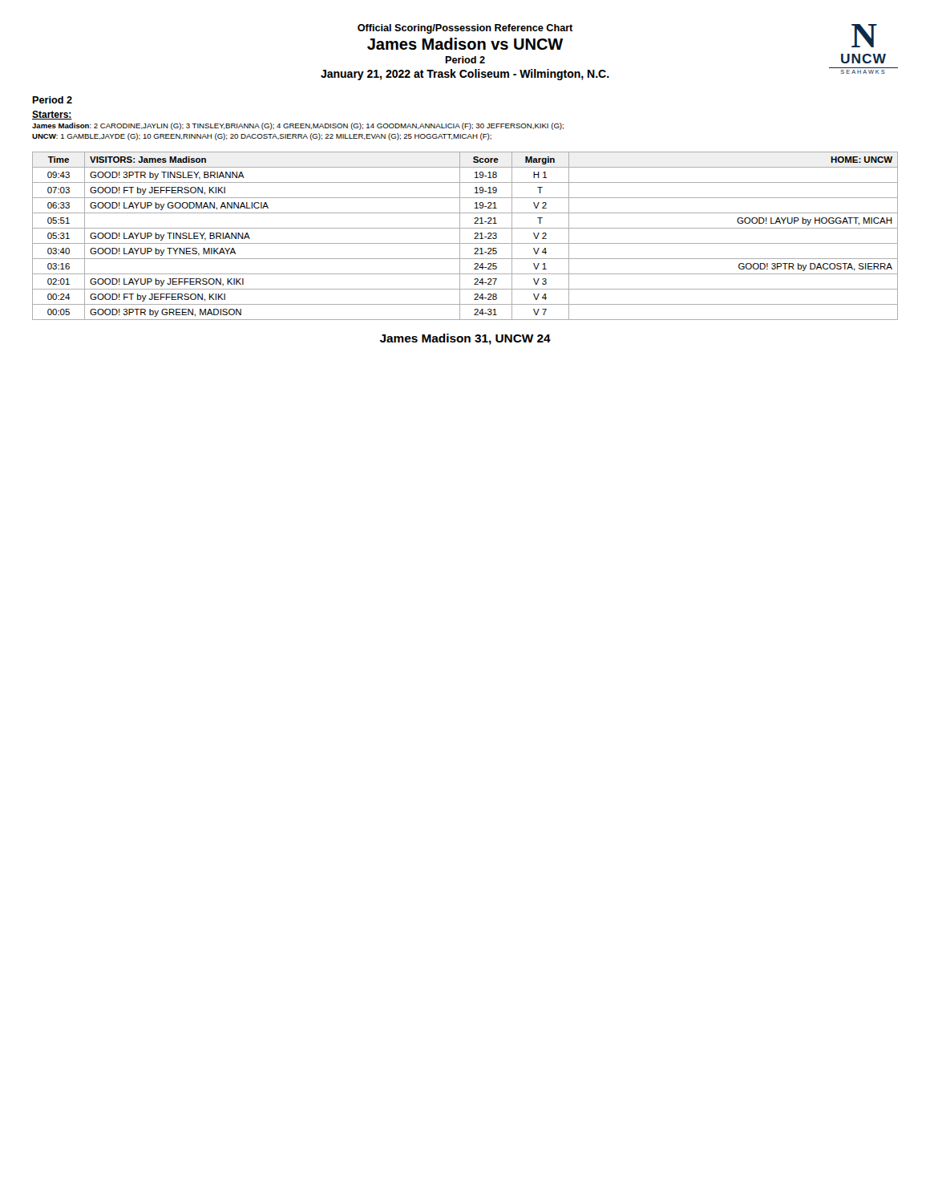N
UNCW
SEAHAWKS
Official Scoring/Possession Reference Chart
James Madison vs UNCW
Period 2
January 21, 2022 at Trask Coliseum - Wilmington, N.C.
Period 2
Starters:
James Madison: 2 CARODINE,JAYLIN (G); 3 TINSLEY,BRIANNA (G); 4 GREEN,MADISON (G); 14 GOODMAN,ANNALICIA (F); 30 JEFFERSON,KIKI (G);
UNCW: 1 GAMBLE,JAYDE (G); 10 GREEN,RINNAH (G); 20 DACOSTA,SIERRA (G); 22 MILLER,EVAN (G); 25 HOGGATT,MICAH (F);
| Time | VISITORS: James Madison | Score | Margin | HOME: UNCW |
| --- | --- | --- | --- | --- |
| 09:43 | GOOD! 3PTR by TINSLEY, BRIANNA | 19-18 | H 1 | |
| 07:03 | GOOD! FT by JEFFERSON, KIKI | 19-19 | T | |
| 06:33 | GOOD! LAYUP by GOODMAN, ANNALICIA | 19-21 | V 2 | |
| 05:51 | | 21-21 | T | GOOD! LAYUP by HOGGATT, MICAH |
| 05:31 | GOOD! LAYUP by TINSLEY, BRIANNA | 21-23 | V 2 | |
| 03:40 | GOOD! LAYUP by TYNES, MIKAYA | 21-25 | V 4 | |
| 03:16 | | 24-25 | V 1 | GOOD! 3PTR by DACOSTA, SIERRA |
| 02:01 | GOOD! LAYUP by JEFFERSON, KIKI | 24-27 | V 3 | |
| 00:24 | GOOD! FT by JEFFERSON, KIKI | 24-28 | V 4 | |
| 00:05 | GOOD! 3PTR by GREEN, MADISON | 24-31 | V 7 | |
James Madison 31, UNCW 24